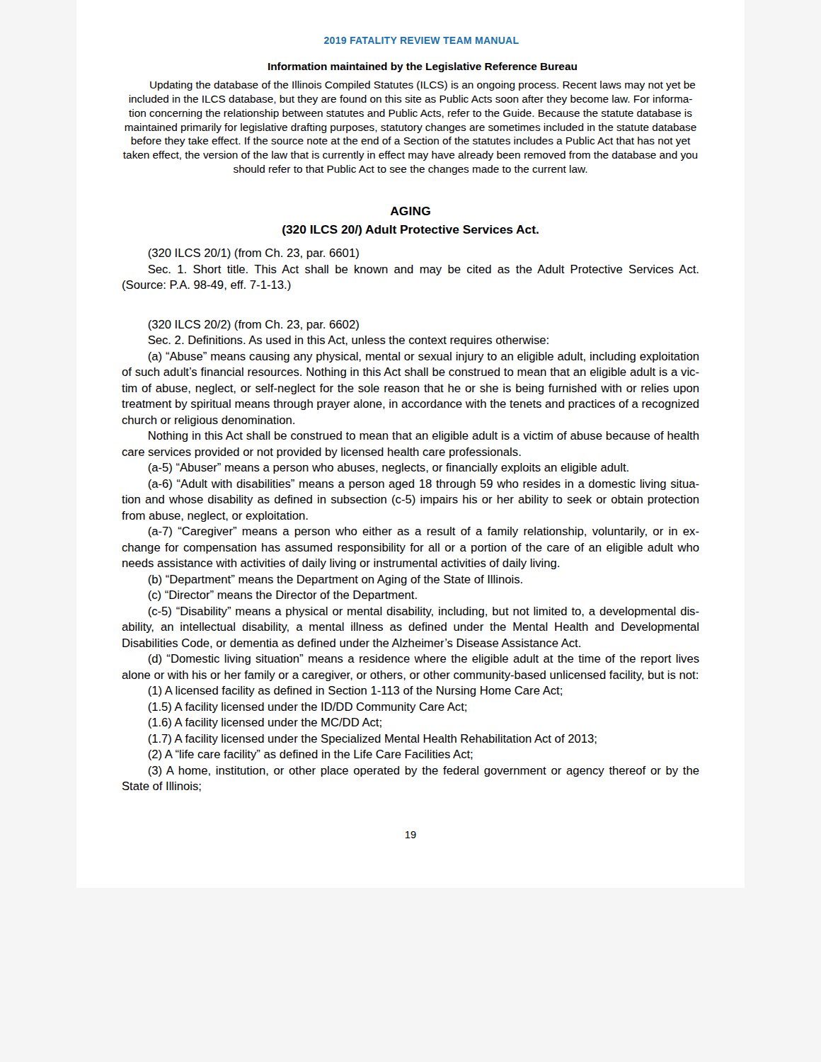2019 FATALITY REVIEW TEAM MANUAL
Information maintained by the Legislative Reference Bureau
Updating the database of the Illinois Compiled Statutes (ILCS) is an ongoing process. Recent laws may not yet be included in the ILCS database, but they are found on this site as Public Acts soon after they become law. For information concerning the relationship between statutes and Public Acts, refer to the Guide. Because the statute database is maintained primarily for legislative drafting purposes, statutory changes are sometimes included in the statute database before they take effect. If the source note at the end of a Section of the statutes includes a Public Act that has not yet taken effect, the version of the law that is currently in effect may have already been removed from the database and you should refer to that Public Act to see the changes made to the current law.
AGING
(320 ILCS 20/) Adult Protective Services Act.
(320 ILCS 20/1) (from Ch. 23, par. 6601)
Sec. 1. Short title. This Act shall be known and may be cited as the Adult Protective Services Act. (Source: P.A. 98-49, eff. 7-1-13.)
(320 ILCS 20/2) (from Ch. 23, par. 6602)
Sec. 2. Definitions. As used in this Act, unless the context requires otherwise:
(a) “Abuse” means causing any physical, mental or sexual injury to an eligible adult, including exploitation of such adult’s financial resources. Nothing in this Act shall be construed to mean that an eligible adult is a victim of abuse, neglect, or self-neglect for the sole reason that he or she is being furnished with or relies upon treatment by spiritual means through prayer alone, in accordance with the tenets and practices of a recognized church or religious denomination.
Nothing in this Act shall be construed to mean that an eligible adult is a victim of abuse because of health care services provided or not provided by licensed health care professionals.
(a-5) “Abuser” means a person who abuses, neglects, or financially exploits an eligible adult.
(a-6) “Adult with disabilities” means a person aged 18 through 59 who resides in a domestic living situation and whose disability as defined in subsection (c-5) impairs his or her ability to seek or obtain protection from abuse, neglect, or exploitation.
(a-7) “Caregiver” means a person who either as a result of a family relationship, voluntarily, or in exchange for compensation has assumed responsibility for all or a portion of the care of an eligible adult who needs assistance with activities of daily living or instrumental activities of daily living.
(b) “Department” means the Department on Aging of the State of Illinois.
(c) “Director” means the Director of the Department.
(c-5) “Disability” means a physical or mental disability, including, but not limited to, a developmental disability, an intellectual disability, a mental illness as defined under the Mental Health and Developmental Disabilities Code, or dementia as defined under the Alzheimer’s Disease Assistance Act.
(d) “Domestic living situation” means a residence where the eligible adult at the time of the report lives alone or with his or her family or a caregiver, or others, or other community-based unlicensed facility, but is not:
(1) A licensed facility as defined in Section 1-113 of the Nursing Home Care Act;
(1.5) A facility licensed under the ID/DD Community Care Act;
(1.6) A facility licensed under the MC/DD Act;
(1.7) A facility licensed under the Specialized Mental Health Rehabilitation Act of 2013;
(2) A “life care facility” as defined in the Life Care Facilities Act;
(3) A home, institution, or other place operated by the federal government or agency thereof or by the State of Illinois;
19